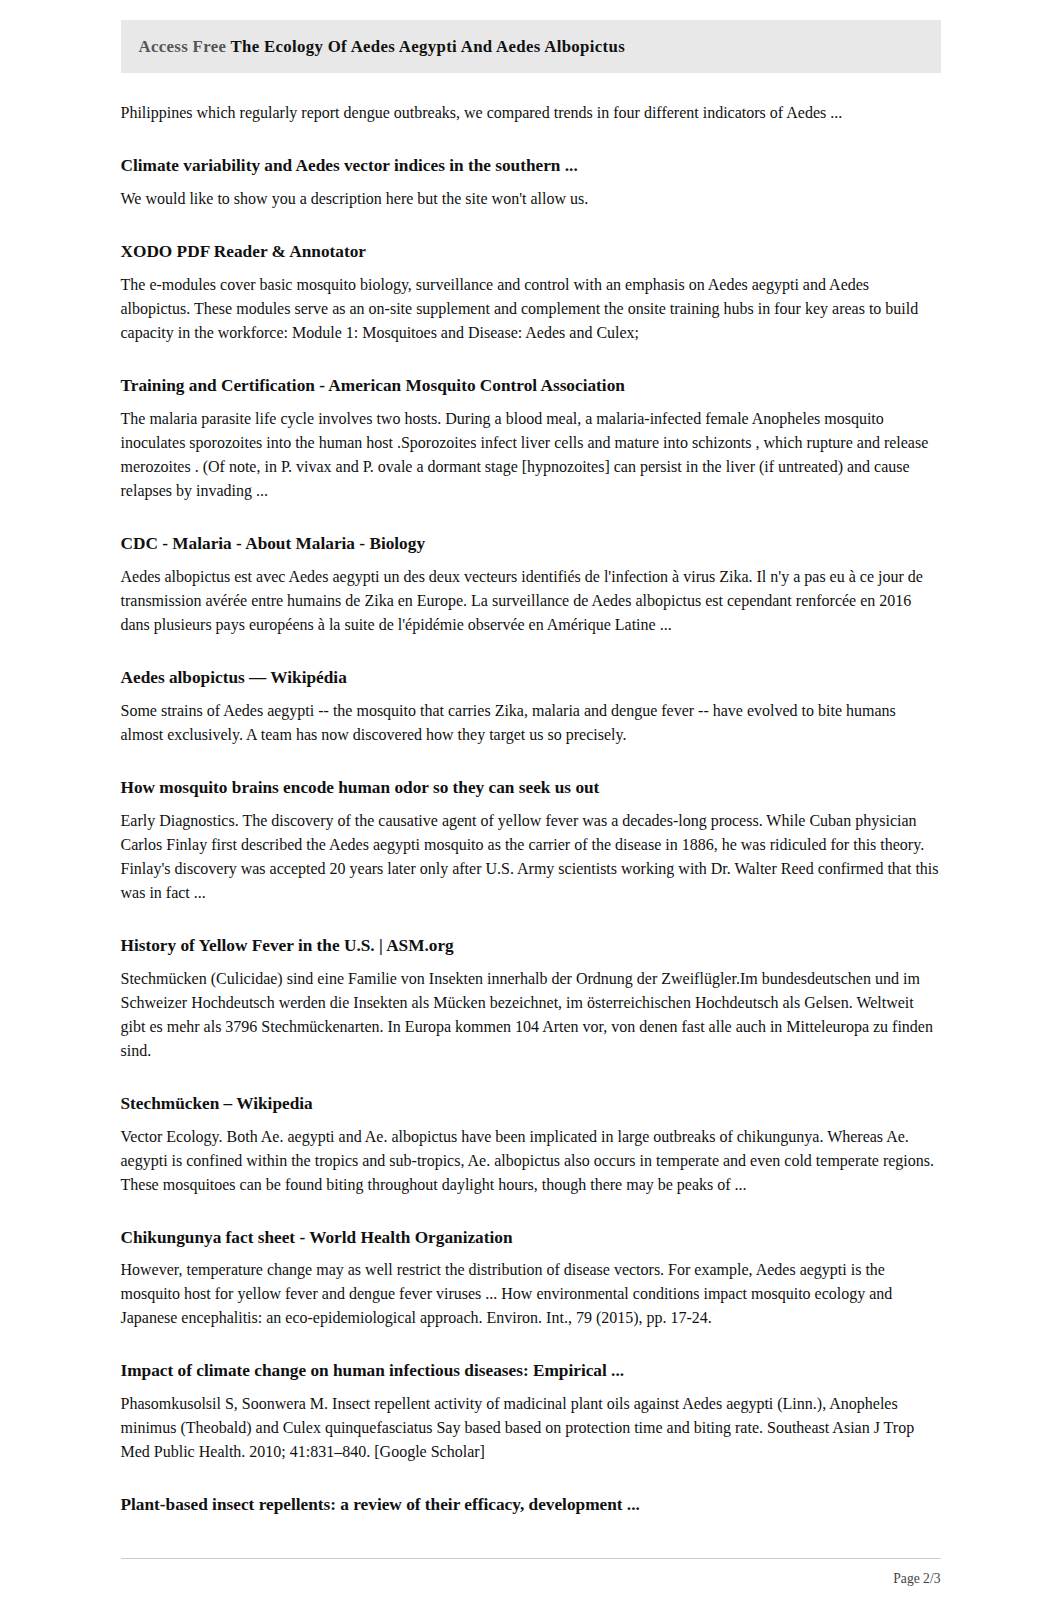Access Free The Ecology Of Aedes Aegypti And Aedes Albopictus
Philippines which regularly report dengue outbreaks, we compared trends in four different indicators of Aedes ...
Climate variability and Aedes vector indices in the southern ...
We would like to show you a description here but the site won't allow us.
XODO PDF Reader & Annotator
The e-modules cover basic mosquito biology, surveillance and control with an emphasis on Aedes aegypti and Aedes albopictus. These modules serve as an on-site supplement and complement the onsite training hubs in four key areas to build capacity in the workforce: Module 1: Mosquitoes and Disease: Aedes and Culex;
Training and Certification - American Mosquito Control Association
The malaria parasite life cycle involves two hosts. During a blood meal, a malaria-infected female Anopheles mosquito inoculates sporozoites into the human host .Sporozoites infect liver cells and mature into schizonts , which rupture and release merozoites . (Of note, in P. vivax and P. ovale a dormant stage [hypnozoites] can persist in the liver (if untreated) and cause relapses by invading ...
CDC - Malaria - About Malaria - Biology
Aedes albopictus est avec Aedes aegypti un des deux vecteurs identifiés de l'infection à virus Zika. Il n'y a pas eu à ce jour de transmission avérée entre humains de Zika en Europe. La surveillance de Aedes albopictus est cependant renforcée en 2016 dans plusieurs pays européens à la suite de l'épidémie observée en Amérique Latine ...
Aedes albopictus — Wikipédia
Some strains of Aedes aegypti -- the mosquito that carries Zika, malaria and dengue fever -- have evolved to bite humans almost exclusively. A team has now discovered how they target us so precisely.
How mosquito brains encode human odor so they can seek us out
Early Diagnostics. The discovery of the causative agent of yellow fever was a decades-long process. While Cuban physician Carlos Finlay first described the Aedes aegypti mosquito as the carrier of the disease in 1886, he was ridiculed for this theory. Finlay's discovery was accepted 20 years later only after U.S. Army scientists working with Dr. Walter Reed confirmed that this was in fact ...
History of Yellow Fever in the U.S. | ASM.org
Stechmücken (Culicidae) sind eine Familie von Insekten innerhalb der Ordnung der Zweiflügler.Im bundesdeutschen und im Schweizer Hochdeutsch werden die Insekten als Mücken bezeichnet, im österreichischen Hochdeutsch als Gelsen. Weltweit gibt es mehr als 3796 Stechmückenarten. In Europa kommen 104 Arten vor, von denen fast alle auch in Mitteleuropa zu finden sind.
Stechmücken – Wikipedia
Vector Ecology. Both Ae. aegypti and Ae. albopictus have been implicated in large outbreaks of chikungunya. Whereas Ae. aegypti is confined within the tropics and sub-tropics, Ae. albopictus also occurs in temperate and even cold temperate regions. These mosquitoes can be found biting throughout daylight hours, though there may be peaks of ...
Chikungunya fact sheet - World Health Organization
However, temperature change may as well restrict the distribution of disease vectors. For example, Aedes aegypti is the mosquito host for yellow fever and dengue fever viruses ... How environmental conditions impact mosquito ecology and Japanese encephalitis: an eco-epidemiological approach. Environ. Int., 79 (2015), pp. 17-24.
Impact of climate change on human infectious diseases: Empirical ...
Phasomkusolsil S, Soonwera M. Insect repellent activity of madicinal plant oils against Aedes aegypti (Linn.), Anopheles minimus (Theobald) and Culex quinquefasciatus Say based based on protection time and biting rate. Southeast Asian J Trop Med Public Health. 2010; 41:831–840. [Google Scholar]
Plant-based insect repellents: a review of their efficacy, development ...
Page 2/3